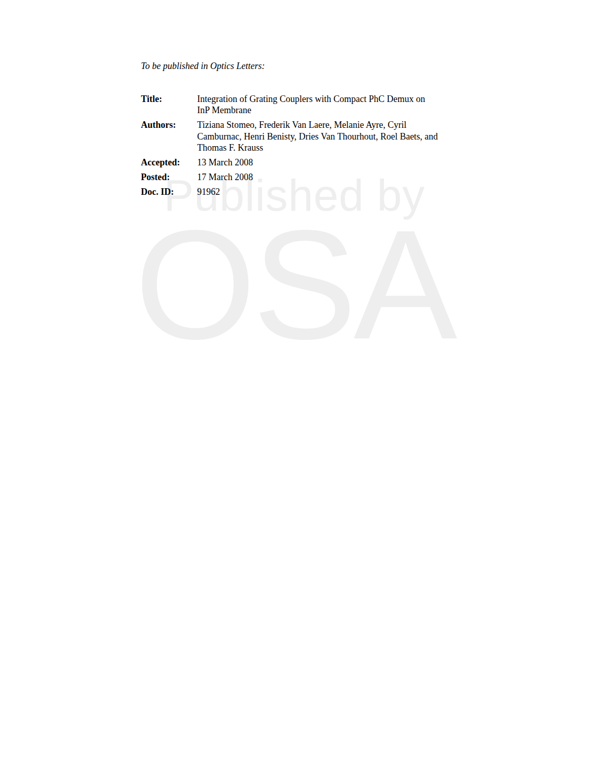Published by
OSA
To be published in Optics Letters:
| Title: | Integration of Grating Couplers with Compact PhC Demux on InP Membrane |
| Authors: | Tiziana Stomeo, Frederik Van Laere, Melanie Ayre, Cyril Camburnac, Henri Benisty, Dries Van Thourhout, Roel Baets, and Thomas F. Krauss |
| Accepted: | 13 March 2008 |
| Posted: | 17 March 2008 |
| Doc. ID: | 91962 |